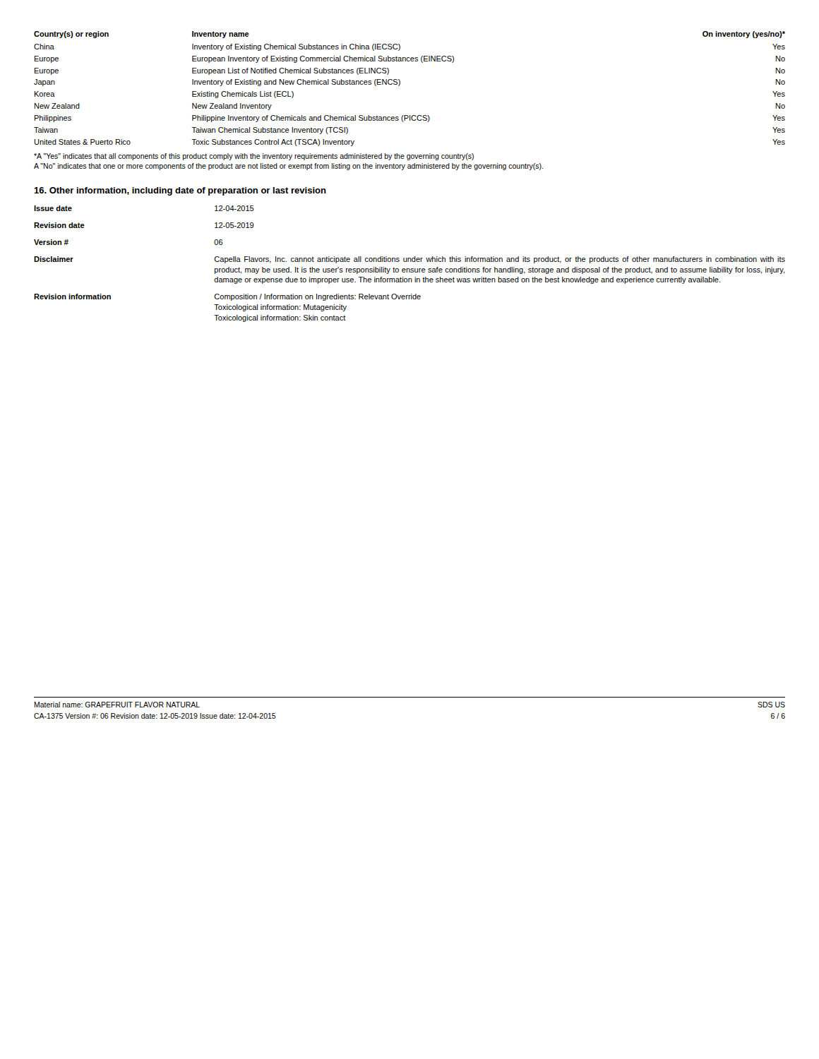| Country(s) or region | Inventory name | On inventory (yes/no)* |
| --- | --- | --- |
| China | Inventory of Existing Chemical Substances in China (IECSC) | Yes |
| Europe | European Inventory of Existing Commercial Chemical Substances (EINECS) | No |
| Europe | European List of Notified Chemical Substances (ELINCS) | No |
| Japan | Inventory of Existing and New Chemical Substances (ENCS) | No |
| Korea | Existing Chemicals List (ECL) | Yes |
| New Zealand | New Zealand Inventory | No |
| Philippines | Philippine Inventory of Chemicals and Chemical Substances (PICCS) | Yes |
| Taiwan | Taiwan Chemical Substance Inventory (TCSI) | Yes |
| United States & Puerto Rico | Toxic Substances Control Act (TSCA) Inventory | Yes |
*A "Yes" indicates that all components of this product comply with the inventory requirements administered by the governing country(s)
A "No" indicates that one or more components of the product are not listed or exempt from listing on the inventory administered by the governing country(s).
16. Other information, including date of preparation or last revision
| Issue date | 12-04-2015 |
| Revision date | 12-05-2019 |
| Version # | 06 |
| Disclaimer | Capella Flavors, Inc. cannot anticipate all conditions under which this information and its product, or the products of other manufacturers in combination with its product, may be used. It is the user's responsibility to ensure safe conditions for handling, storage and disposal of the product, and to assume liability for loss, injury, damage or expense due to improper use. The information in the sheet was written based on the best knowledge and experience currently available. |
| Revision information | Composition / Information on Ingredients: Relevant Override Toxicological information: Mutagenicity Toxicological information: Skin contact |
Material name: GRAPEFRUIT FLAVOR NATURAL
CA-1375 Version #: 06 Revision date: 12-05-2019 Issue date: 12-04-2015
SDS US
6 / 6